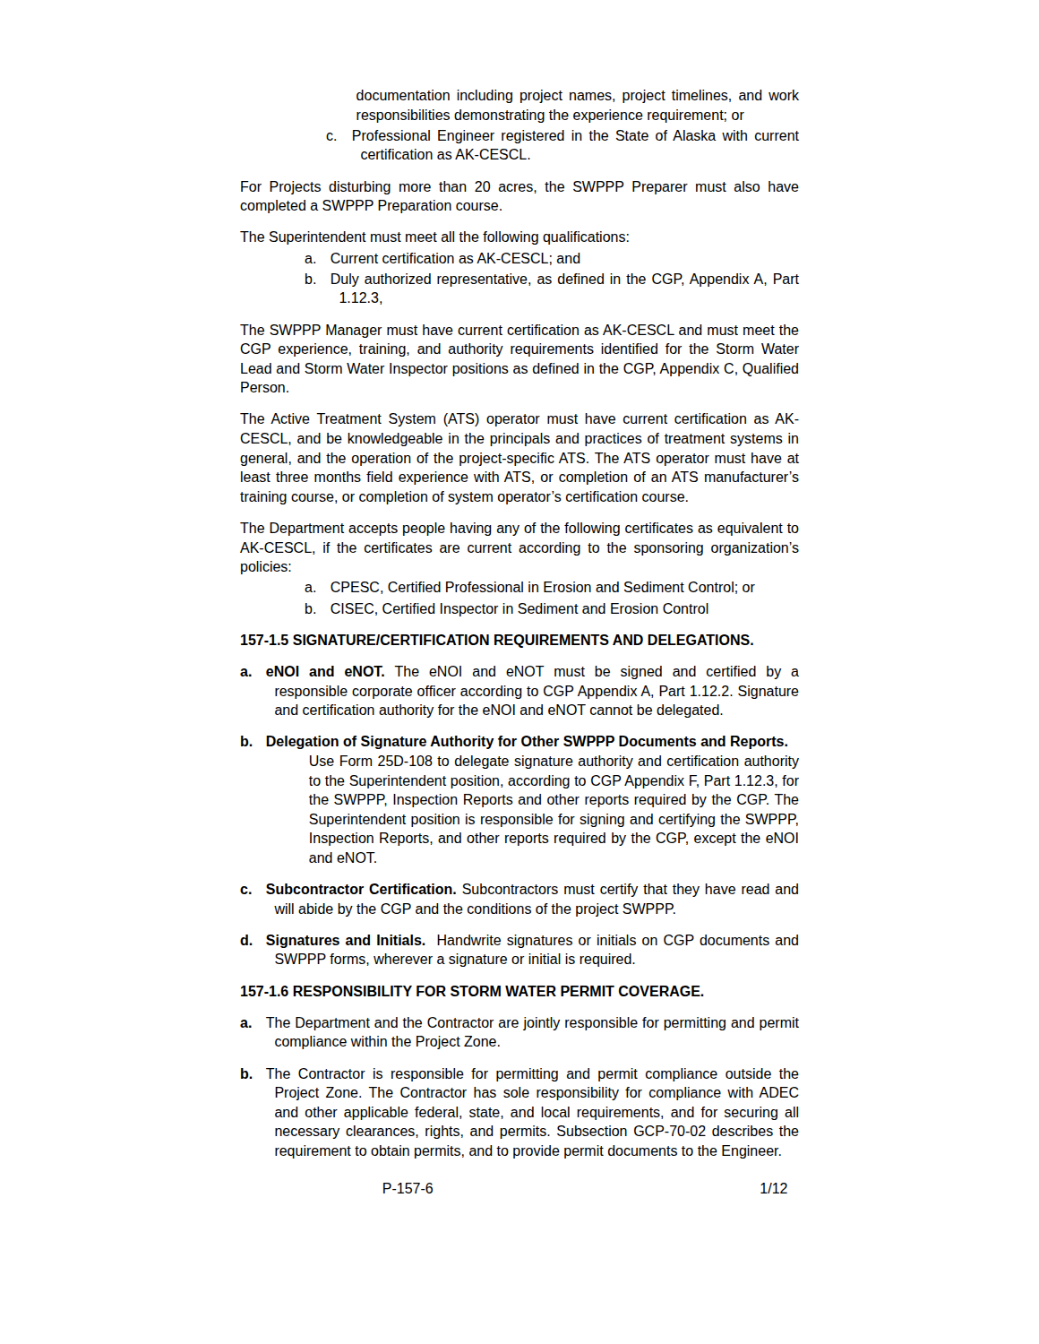documentation including project names, project timelines, and work responsibilities demonstrating the experience requirement; or
c. Professional Engineer registered in the State of Alaska with current certification as AK-CESCL.
For Projects disturbing more than 20 acres, the SWPPP Preparer must also have completed a SWPPP Preparation course.
The Superintendent must meet all the following qualifications:
a. Current certification as AK-CESCL; and
b. Duly authorized representative, as defined in the CGP, Appendix A, Part 1.12.3,
The SWPPP Manager must have current certification as AK-CESCL and must meet the CGP experience, training, and authority requirements identified for the Storm Water Lead and Storm Water Inspector positions as defined in the CGP, Appendix C, Qualified Person.
The Active Treatment System (ATS) operator must have current certification as AK-CESCL, and be knowledgeable in the principals and practices of treatment systems in general, and the operation of the project-specific ATS. The ATS operator must have at least three months field experience with ATS, or completion of an ATS manufacturer’s training course, or completion of system operator’s certification course.
The Department accepts people having any of the following certificates as equivalent to AK-CESCL, if the certificates are current according to the sponsoring organization’s policies:
a. CPESC, Certified Professional in Erosion and Sediment Control; or
b. CISEC, Certified Inspector in Sediment and Erosion Control
157-1.5 SIGNATURE/CERTIFICATION REQUIREMENTS AND DELEGATIONS.
a. eNOI and eNOT. The eNOI and eNOT must be signed and certified by a responsible corporate officer according to CGP Appendix A, Part 1.12.2. Signature and certification authority for the eNOI and eNOT cannot be delegated.
b. Delegation of Signature Authority for Other SWPPP Documents and Reports. Use Form 25D-108 to delegate signature authority and certification authority to the Superintendent position, according to CGP Appendix F, Part 1.12.3, for the SWPPP, Inspection Reports and other reports required by the CGP. The Superintendent position is responsible for signing and certifying the SWPPP, Inspection Reports, and other reports required by the CGP, except the eNOI and eNOT.
c. Subcontractor Certification. Subcontractors must certify that they have read and will abide by the CGP and the conditions of the project SWPPP.
d. Signatures and Initials. Handwrite signatures or initials on CGP documents and SWPPP forms, wherever a signature or initial is required.
157-1.6 RESPONSIBILITY FOR STORM WATER PERMIT COVERAGE.
a. The Department and the Contractor are jointly responsible for permitting and permit compliance within the Project Zone.
b. The Contractor is responsible for permitting and permit compliance outside the Project Zone. The Contractor has sole responsibility for compliance with ADEC and other applicable federal, state, and local requirements, and for securing all necessary clearances, rights, and permits. Subsection GCP-70-02 describes the requirement to obtain permits, and to provide permit documents to the Engineer.
P-157-61/12